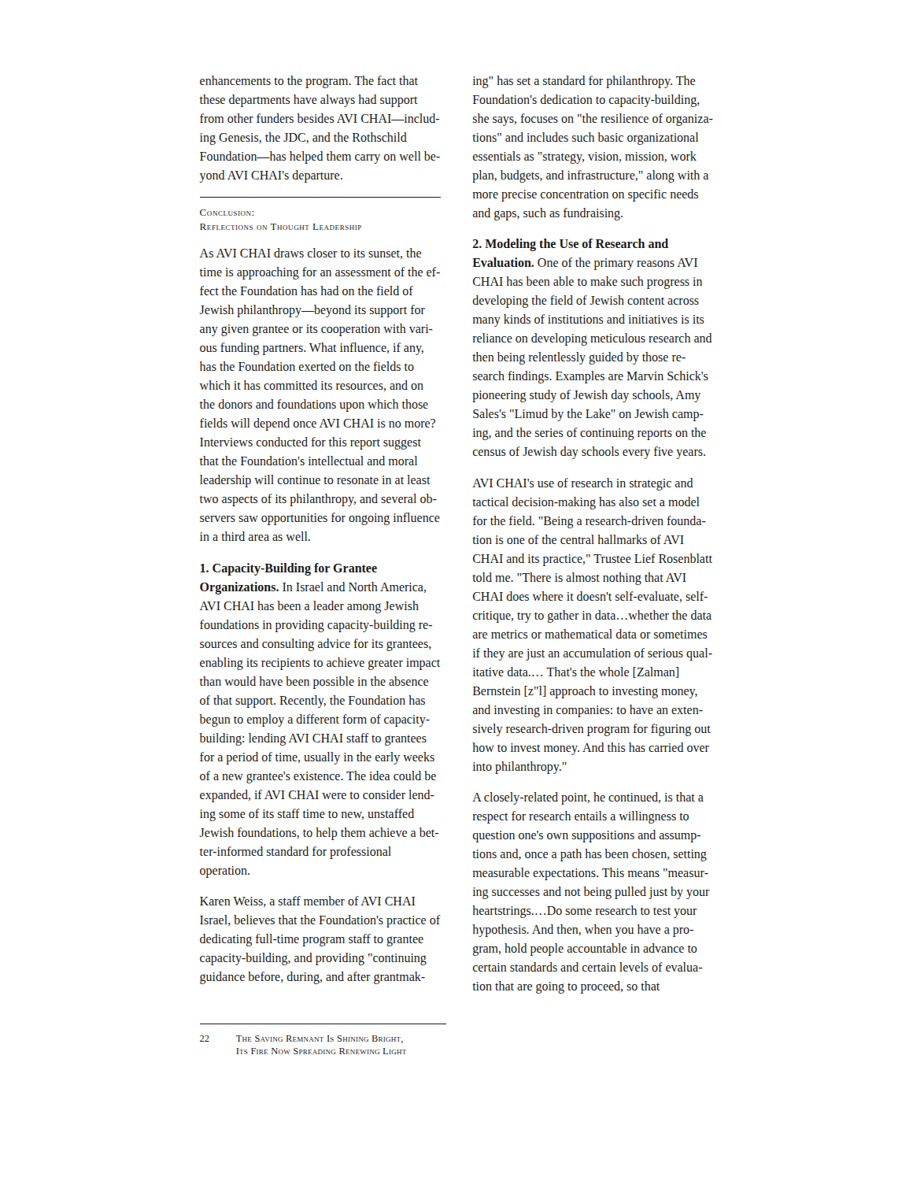enhancements to the program. The fact that these departments have always had support from other funders besides AVI CHAI—including Genesis, the JDC, and the Rothschild Foundation—has helped them carry on well beyond AVI CHAI's departure.
Conclusion:
Reflections on Thought Leadership
As AVI CHAI draws closer to its sunset, the time is approaching for an assessment of the effect the Foundation has had on the field of Jewish philanthropy—beyond its support for any given grantee or its cooperation with various funding partners. What influence, if any, has the Foundation exerted on the fields to which it has committed its resources, and on the donors and foundations upon which those fields will depend once AVI CHAI is no more? Interviews conducted for this report suggest that the Foundation's intellectual and moral leadership will continue to resonate in at least two aspects of its philanthropy, and several observers saw opportunities for ongoing influence in a third area as well.
1. Capacity-Building for Grantee Organizations. In Israel and North America, AVI CHAI has been a leader among Jewish foundations in providing capacity-building resources and consulting advice for its grantees, enabling its recipients to achieve greater impact than would have been possible in the absence of that support. Recently, the Foundation has begun to employ a different form of capacity-building: lending AVI CHAI staff to grantees for a period of time, usually in the early weeks of a new grantee's existence. The idea could be expanded, if AVI CHAI were to consider lending some of its staff time to new, unstaffed Jewish foundations, to help them achieve a better-informed standard for professional operation.
Karen Weiss, a staff member of AVI CHAI Israel, believes that the Foundation's practice of dedicating full-time program staff to grantee capacity-building, and providing "continuing guidance before, during, and after grantmaking" has set a standard for philanthropy. The Foundation's dedication to capacity-building, she says, focuses on "the resilience of organizations" and includes such basic organizational essentials as "strategy, vision, mission, work plan, budgets, and infrastructure," along with a more precise concentration on specific needs and gaps, such as fundraising.
2. Modeling the Use of Research and Evaluation. One of the primary reasons AVI CHAI has been able to make such progress in developing the field of Jewish content across many kinds of institutions and initiatives is its reliance on developing meticulous research and then being relentlessly guided by those research findings. Examples are Marvin Schick's pioneering study of Jewish day schools, Amy Sales's "Limud by the Lake" on Jewish camping, and the series of continuing reports on the census of Jewish day schools every five years.
AVI CHAI's use of research in strategic and tactical decision-making has also set a model for the field. "Being a research-driven foundation is one of the central hallmarks of AVI CHAI and its practice," Trustee Lief Rosenblatt told me. "There is almost nothing that AVI CHAI does where it doesn't self-evaluate, self-critique, try to gather in data…whether the data are metrics or mathematical data or sometimes if they are just an accumulation of serious qualitative data.… That's the whole [Zalman] Bernstein [z"l] approach to investing money, and investing in companies: to have an extensively research-driven program for figuring out how to invest money. And this has carried over into philanthropy."
A closely-related point, he continued, is that a respect for research entails a willingness to question one's own suppositions and assumptions and, once a path has been chosen, setting measurable expectations. This means "measuring successes and not being pulled just by your heartstrings.…Do some research to test your hypothesis. And then, when you have a program, hold people accountable in advance to certain standards and certain levels of evaluation that are going to proceed, so that
22 The Saving Remnant Is Shining Bright,
Its Fire Now Spreading Renewing Light